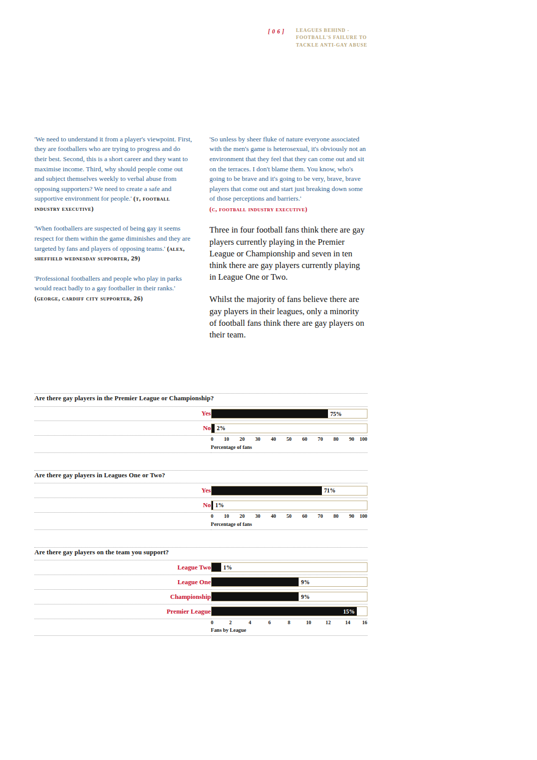[ 0 6 ]
Leagues behind -
football's failure to
tackle anti-gay abuse
'We need to understand it from a player's viewpoint. First, they are footballers who are trying to progress and do their best. Second, this is a short career and they want to maximise income. Third, why should people come out and subject themselves weekly to verbal abuse from opposing supporters? We need to create a safe and supportive environment for people.' (T, Football Industry Executive)
'When footballers are suspected of being gay it seems respect for them within the game diminishes and they are targeted by fans and players of opposing teams.' (Alex, Sheffield Wednesday supporter, 29)
'Professional footballers and people who play in parks would react badly to a gay footballer in their ranks.' (George, Cardiff City supporter, 26)
'So unless by sheer fluke of nature everyone associated with the men's game is heterosexual, it's obviously not an environment that they feel that they can come out and sit on the terraces. I don't blame them. You know, who's going to be brave and it's going to be very, brave, brave players that come out and start just breaking down some of those perceptions and barriers.' (C, Football Industry Executive)
Three in four football fans think there are gay players currently playing in the Premier League or Championship and seven in ten think there are gay players currently playing in League One or Two.
Whilst the majority of fans believe there are gay players in their leagues, only a minority of football fans think there are gay players on their team.
Are there gay players in the Premier League or Championship?
| Yes | 75% |
| No | 2% |
| | 0 10 20 30 40 50 60 70 80 90 100 Percentage of fans |
Are there gay players in Leagues One or Two?
| Yes | 71% |
| No | 1% |
| | 0 10 20 30 40 50 60 70 80 90 100 Percentage of fans |
Are there gay players on the team you support?
| League Two | 1% |
| League One | 9% |
| Championship | 9% |
| Premier League | 15% |
| | 0 2 4 6 8 10 12 14 16 Fans by League |